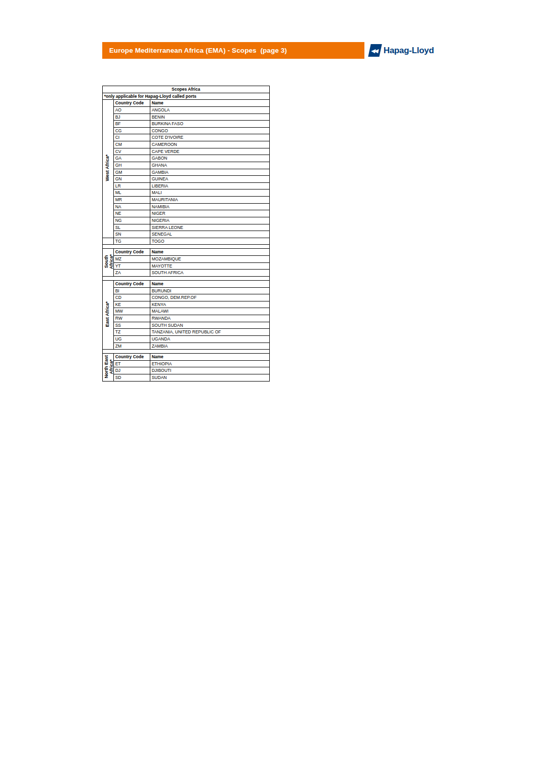Europe Mediterranean Africa (EMA) - Scopes (page 3)
◂◂Hapag-Lloyd
| Scopes Africa |
| *only applicable for Hapag-Lloyd called ports |
| West Africa* | Country Code | Name |
| AO | ANGOLA |
| BJ | BENIN |
| BF | BURKINA FASO |
| CG | CONGO |
| CI | COTE D'IVOIRE |
| CM | CAMEROON |
| CV | CAPE VERDE |
| GA | GABON |
| GH | GHANA |
| GM | GAMBIA |
| GN | GUINEA |
| LR | LIBERIA |
| ML | MALI |
| MR | MAURITANIA |
| NA | NAMIBIA |
| NE | NIGER |
| NG | NIGERIA |
| SL | SIERRA LEONE |
| SN | SENEGAL |
| | TG | TOGO |
| South Africa* | Country Code | Name |
| MZ | MOZAMBIQUE |
| YT | MAYOTTE |
| ZA | SOUTH AFRICA |
| East Africa* | Country Code | Name |
| BI | BURUNDI |
| CD | CONGO, DEM.REP.OF |
| KE | KENYA |
| MW | MALAWI |
| RW | RWANDA |
| SS | SOUTH SUDAN |
| TZ | TANZANIA, UNITED REPUBLIC OF |
| UG | UGANDA |
| ZM | ZAMBIA |
| North East Africa* | Country Code | Name |
| ET | ETHIOPIA |
| DJ | DJIBOUTI |
| SD | SUDAN |